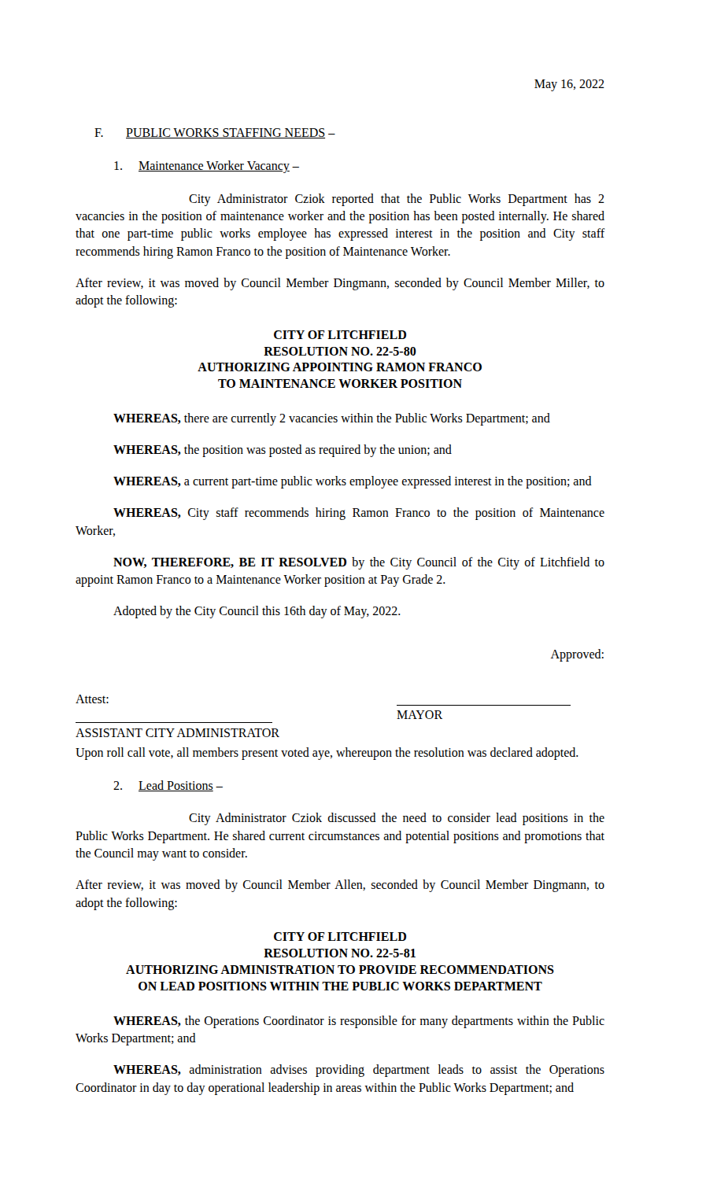May 16, 2022
F. PUBLIC WORKS STAFFING NEEDS –
1. Maintenance Worker Vacancy –
City Administrator Cziok reported that the Public Works Department has 2 vacancies in the position of maintenance worker and the position has been posted internally. He shared that one part-time public works employee has expressed interest in the position and City staff recommends hiring Ramon Franco to the position of Maintenance Worker.
After review, it was moved by Council Member Dingmann, seconded by Council Member Miller, to adopt the following:
City of Litchfield
Resolution No. 22-5-80
Authorizing Appointing Ramon Franco
to Maintenance Worker Position
WHEREAS, there are currently 2 vacancies within the Public Works Department; and
WHEREAS, the position was posted as required by the union; and
WHEREAS, a current part-time public works employee expressed interest in the position; and
WHEREAS, City staff recommends hiring Ramon Franco to the position of Maintenance Worker,
NOW, THEREFORE, BE IT RESOLVED by the City Council of the City of Litchfield to appoint Ramon Franco to a Maintenance Worker position at Pay Grade 2.
Adopted by the City Council this 16th day of May, 2022.
Approved:
Attest:
Assistant City Administrator
Mayor
Upon roll call vote, all members present voted aye, whereupon the resolution was declared adopted.
2. Lead Positions –
City Administrator Cziok discussed the need to consider lead positions in the Public Works Department. He shared current circumstances and potential positions and promotions that the Council may want to consider.
After review, it was moved by Council Member Allen, seconded by Council Member Dingmann, to adopt the following:
City of Litchfield
Resolution No. 22-5-81
Authorizing Administration to Provide Recommendations
on Lead Positions within the Public Works Department
WHEREAS, the Operations Coordinator is responsible for many departments within the Public Works Department; and
WHEREAS, administration advises providing department leads to assist the Operations Coordinator in day to day operational leadership in areas within the Public Works Department; and